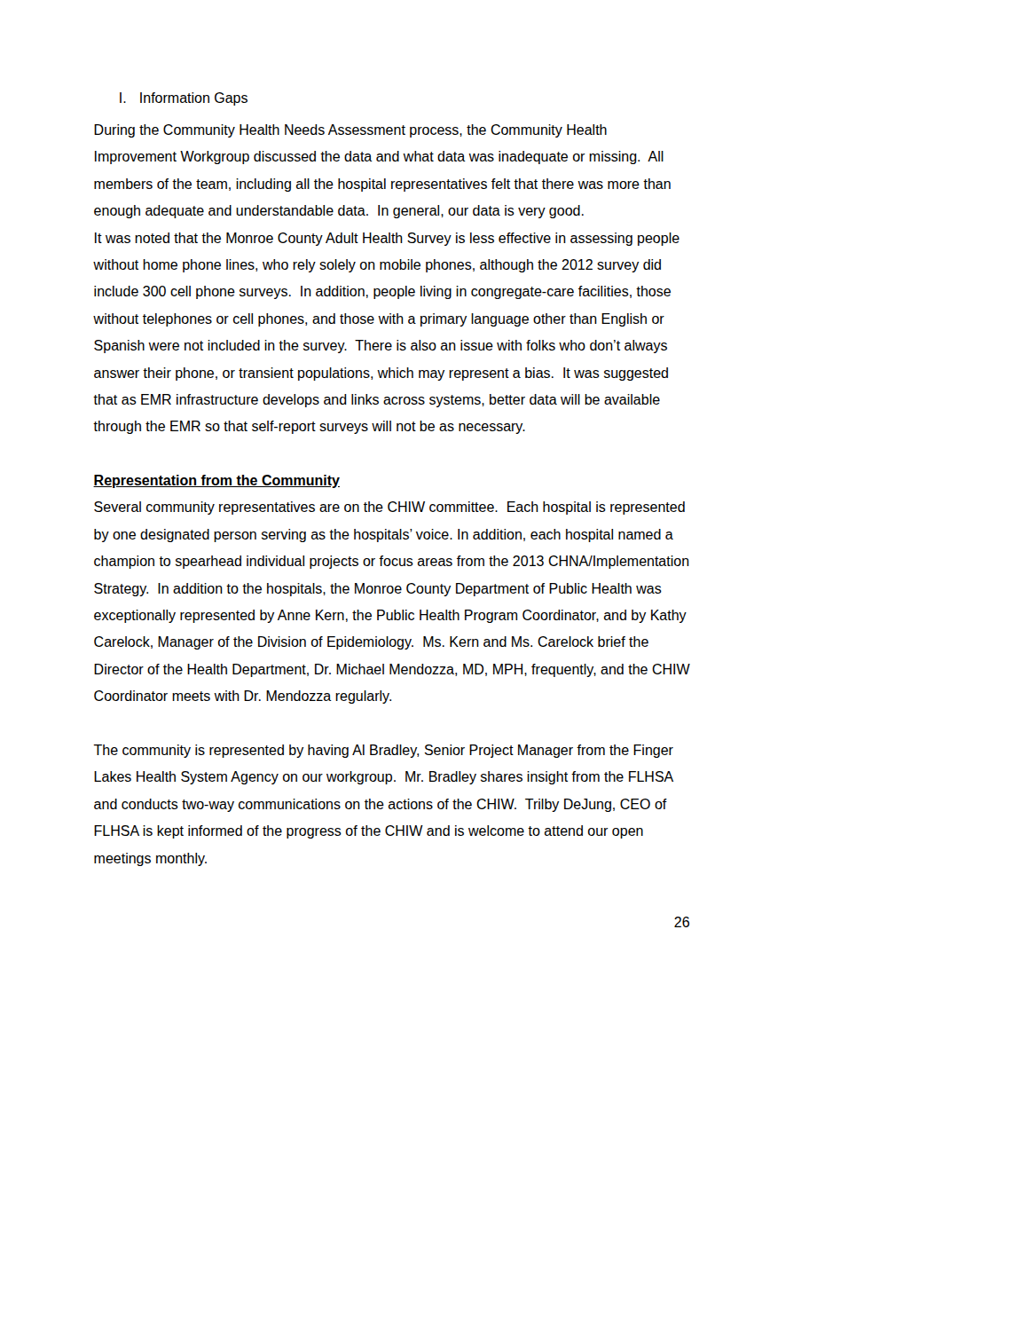Information Gaps
During the Community Health Needs Assessment process, the Community Health Improvement Workgroup discussed the data and what data was inadequate or missing. All members of the team, including all the hospital representatives felt that there was more than enough adequate and understandable data. In general, our data is very good.
It was noted that the Monroe County Adult Health Survey is less effective in assessing people without home phone lines, who rely solely on mobile phones, although the 2012 survey did include 300 cell phone surveys. In addition, people living in congregate-care facilities, those without telephones or cell phones, and those with a primary language other than English or Spanish were not included in the survey. There is also an issue with folks who don’t always answer their phone, or transient populations, which may represent a bias. It was suggested that as EMR infrastructure develops and links across systems, better data will be available through the EMR so that self-report surveys will not be as necessary.
Representation from the Community
Several community representatives are on the CHIW committee. Each hospital is represented by one designated person serving as the hospitals’ voice. In addition, each hospital named a champion to spearhead individual projects or focus areas from the 2013 CHNA/Implementation Strategy. In addition to the hospitals, the Monroe County Department of Public Health was exceptionally represented by Anne Kern, the Public Health Program Coordinator, and by Kathy Carelock, Manager of the Division of Epidemiology. Ms. Kern and Ms. Carelock brief the Director of the Health Department, Dr. Michael Mendozza, MD, MPH, frequently, and the CHIW Coordinator meets with Dr. Mendozza regularly.
The community is represented by having Al Bradley, Senior Project Manager from the Finger Lakes Health System Agency on our workgroup. Mr. Bradley shares insight from the FLHSA and conducts two-way communications on the actions of the CHIW. Trilby DeJung, CEO of FLHSA is kept informed of the progress of the CHIW and is welcome to attend our open meetings monthly.
26